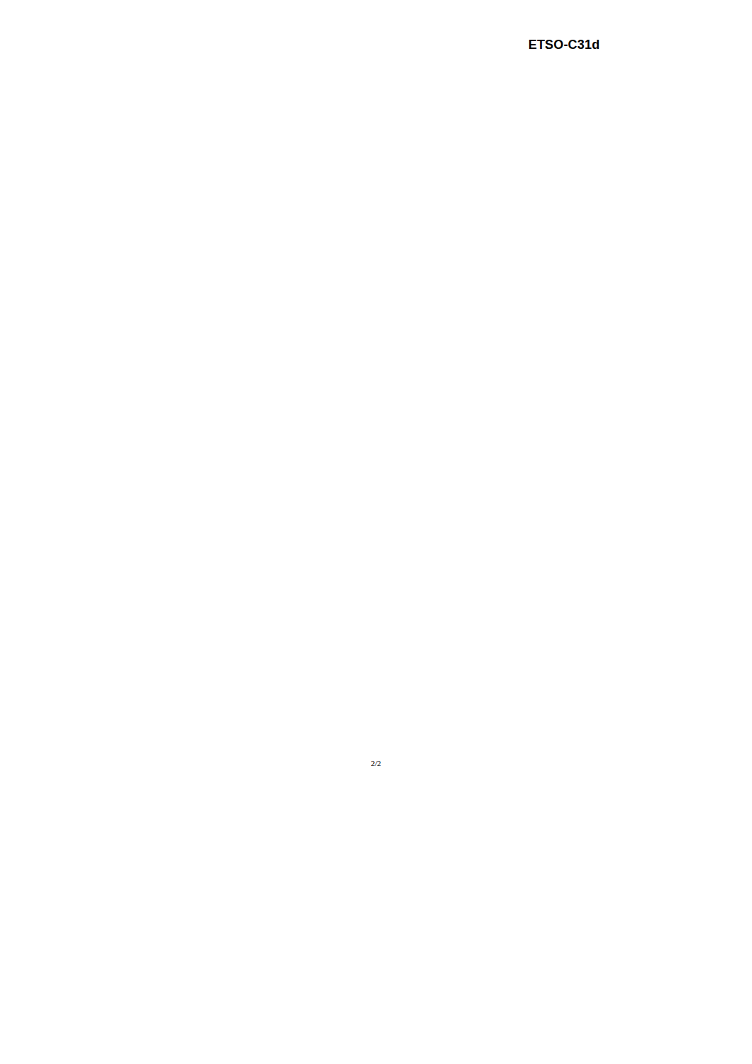ETSO-C31d
2/2